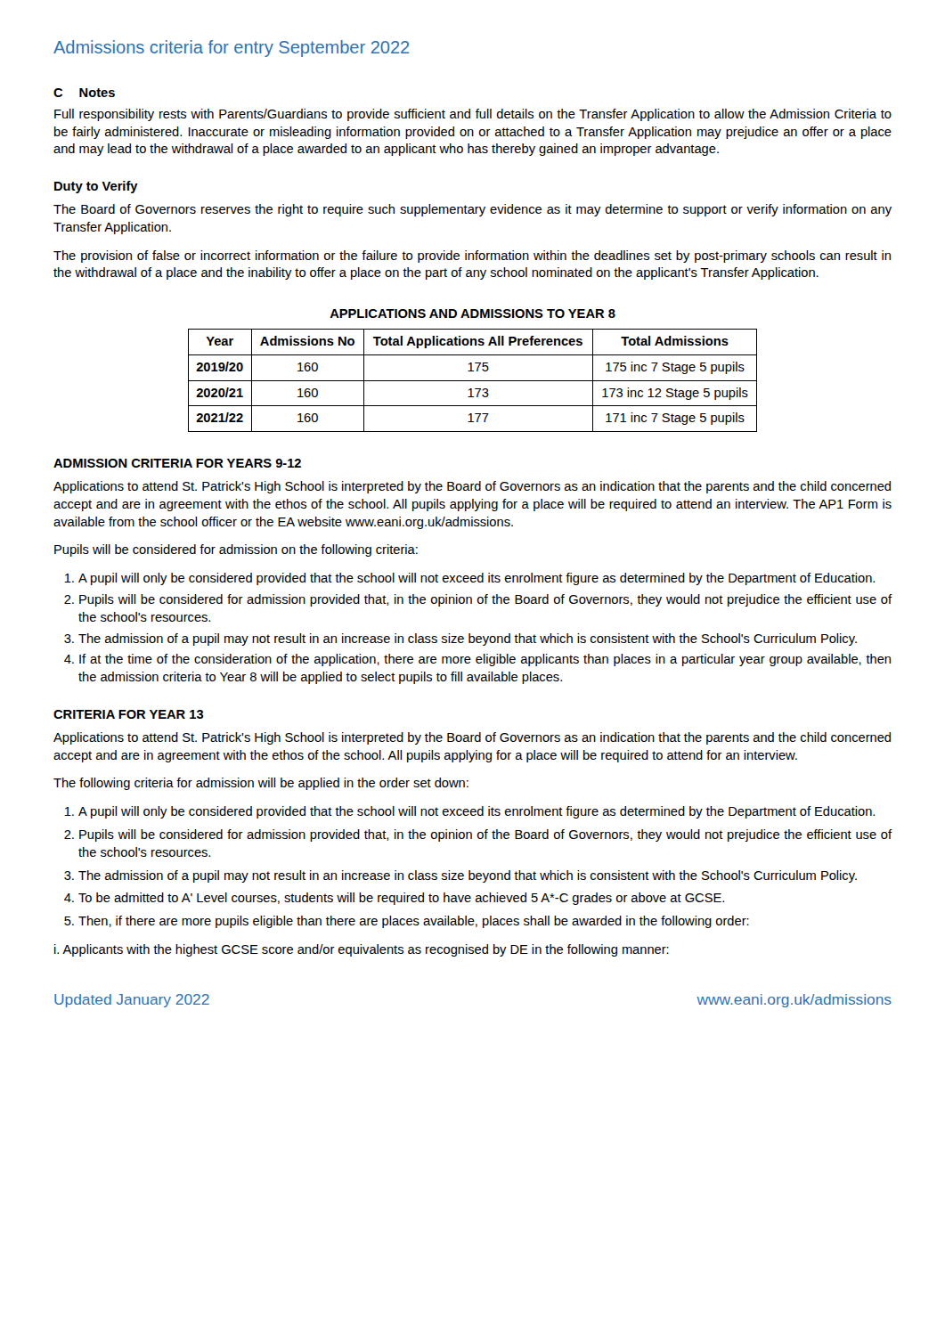Admissions criteria for entry September 2022
CNotes
Full responsibility rests with Parents/Guardians to provide sufficient and full details on the Transfer Application to allow the Admission Criteria to be fairly administered. Inaccurate or misleading information provided on or attached to a Transfer Application may prejudice an offer or a place and may lead to the withdrawal of a place awarded to an applicant who has thereby gained an improper advantage.
Duty to Verify
The Board of Governors reserves the right to require such supplementary evidence as it may determine to support or verify information on any Transfer Application.
The provision of false or incorrect information or the failure to provide information within the deadlines set by post-primary schools can result in the withdrawal of a place and the inability to offer a place on the part of any school nominated on the applicant's Transfer Application.
APPLICATIONS AND ADMISSIONS TO YEAR 8
| Year | Admissions No | Total Applications All Preferences | Total Admissions |
| --- | --- | --- | --- |
| 2019/20 | 160 | 175 | 175 inc 7 Stage 5 pupils |
| 2020/21 | 160 | 173 | 173 inc 12 Stage 5 pupils |
| 2021/22 | 160 | 177 | 171 inc 7 Stage 5 pupils |
ADMISSION CRITERIA FOR YEARS 9-12
Applications to attend St. Patrick's High School is interpreted by the Board of Governors as an indication that the parents and the child concerned accept and are in agreement with the ethos of the school. All pupils applying for a place will be required to attend an interview. The AP1 Form is available from the school officer or the EA website www.eani.org.uk/admissions.
Pupils will be considered for admission on the following criteria:
A pupil will only be considered provided that the school will not exceed its enrolment figure as determined by the Department of Education.
Pupils will be considered for admission provided that, in the opinion of the Board of Governors, they would not prejudice the efficient use of the school's resources.
The admission of a pupil may not result in an increase in class size beyond that which is consistent with the School's Curriculum Policy.
If at the time of the consideration of the application, there are more eligible applicants than places in a particular year group available, then the admission criteria to Year 8 will be applied to select pupils to fill available places.
CRITERIA FOR YEAR 13
Applications to attend St. Patrick's High School is interpreted by the Board of Governors as an indication that the parents and the child concerned accept and are in agreement with the ethos of the school. All pupils applying for a place will be required to attend for an interview.
The following criteria for admission will be applied in the order set down:
A pupil will only be considered provided that the school will not exceed its enrolment figure as determined by the Department of Education.
Pupils will be considered for admission provided that, in the opinion of the Board of Governors, they would not prejudice the efficient use of the school's resources.
The admission of a pupil may not result in an increase in class size beyond that which is consistent with the School's Curriculum Policy.
To be admitted to A' Level courses, students will be required to have achieved 5 A*-C grades or above at GCSE.
Then, if there are more pupils eligible than there are places available, places shall be awarded in the following order:
i. Applicants with the highest GCSE score and/or equivalents as recognised by DE in the following manner:
Updated January 2022 www.eani.org.uk/admissions